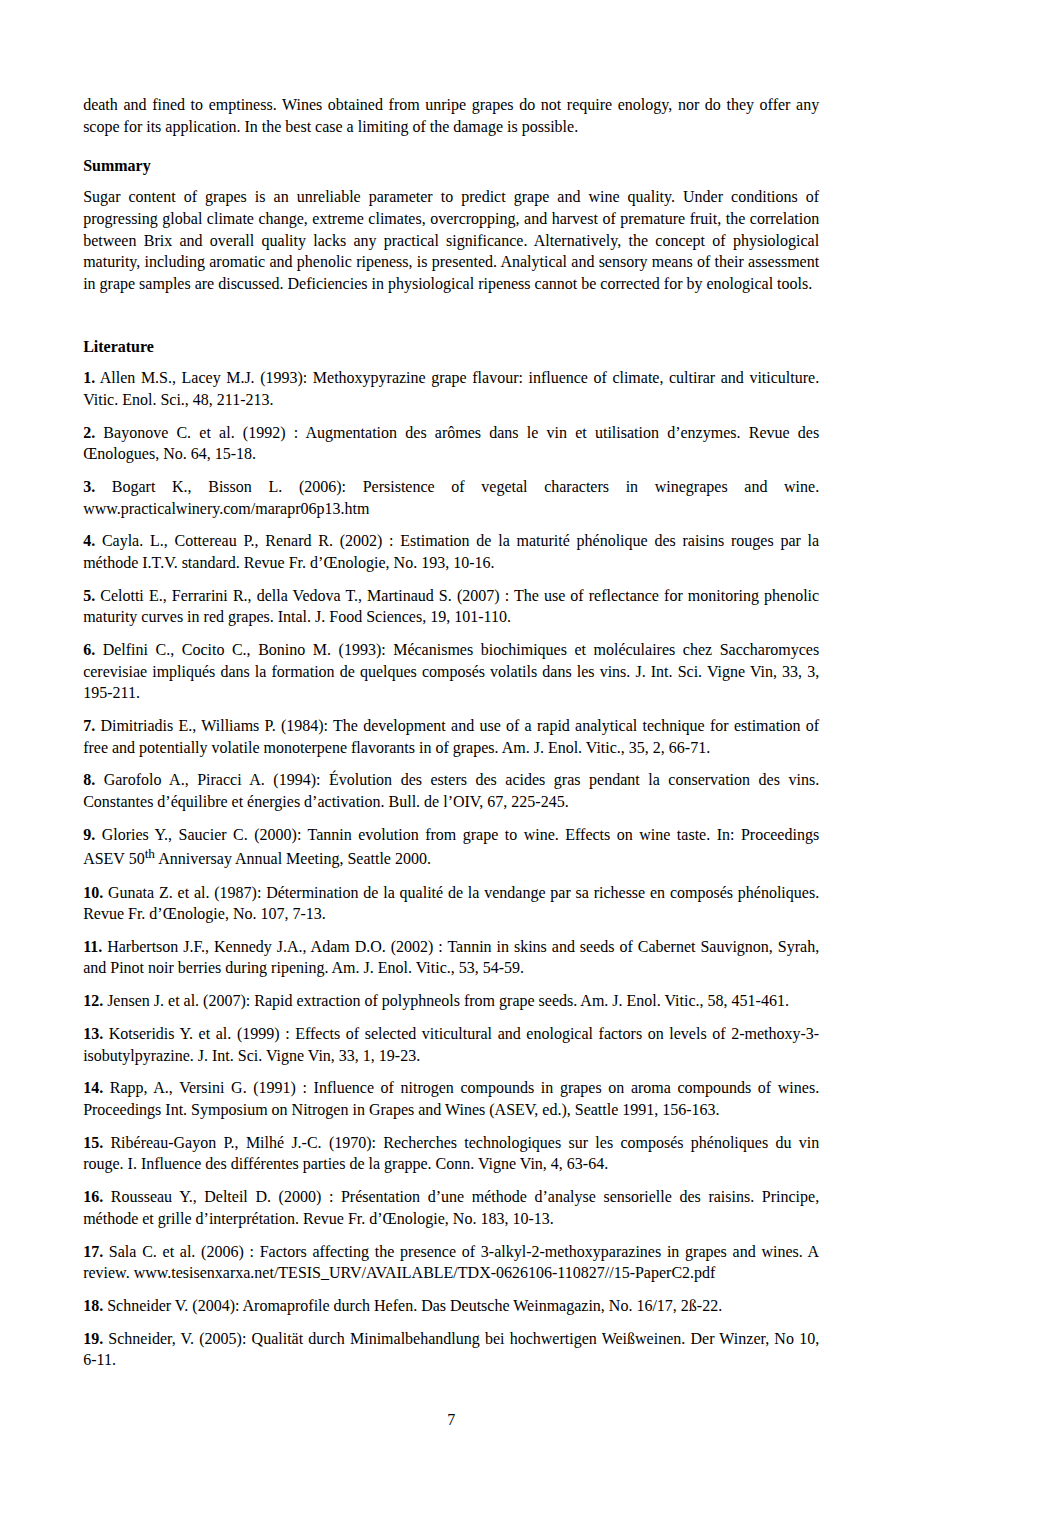death and fined to emptiness. Wines obtained from unripe grapes do not require enology, nor do they offer any scope for its application. In the best case a limiting of the damage is possible.
Summary
Sugar content of grapes is an unreliable parameter to predict grape and wine quality. Under conditions of progressing global climate change, extreme climates, overcropping, and harvest of premature fruit, the correlation between Brix and overall quality lacks any practical significance. Alternatively, the concept of physiological maturity, including aromatic and phenolic ripeness, is presented. Analytical and sensory means of their assessment in grape samples are discussed. Deficiencies in physiological ripeness cannot be corrected for by enological tools.
Literature
1. Allen M.S., Lacey M.J. (1993): Methoxypyrazine grape flavour: influence of climate, cultirar and viticulture. Vitic. Enol. Sci., 48, 211-213.
2. Bayonove C. et al. (1992) : Augmentation des arômes dans le vin et utilisation d’enzymes. Revue des Œnologues, No. 64, 15-18.
3. Bogart K., Bisson L. (2006): Persistence of vegetal characters in winegrapes and wine. www.practicalwinery.com/marapr06p13.htm
4. Cayla. L., Cottereau P., Renard R. (2002) : Estimation de la maturité phénolique des raisins rouges par la méthode I.T.V. standard. Revue Fr. d’Œnologie, No. 193, 10-16.
5. Celotti E., Ferrarini R., della Vedova T., Martinaud S. (2007) : The use of reflectance for monitoring phenolic maturity curves in red grapes. Intal. J. Food Sciences, 19, 101-110.
6. Delfini C., Cocito C., Bonino M. (1993): Mécanismes biochimiques et moléculaires chez Saccharomyces cerevisiae impliqués dans la formation de quelques composés volatils dans les vins. J. Int. Sci. Vigne Vin, 33, 3, 195-211.
7. Dimitriadis E., Williams P. (1984): The development and use of a rapid analytical technique for estimation of free and potentially volatile monoterpene flavorants in of grapes. Am. J. Enol. Vitic., 35, 2, 66-71.
8. Garofolo A., Piracci A. (1994): Évolution des esters des acides gras pendant la conservation des vins. Constantes d’équilibre et énergies d’activation. Bull. de l’OIV, 67, 225-245.
9. Glories Y., Saucier C. (2000): Tannin evolution from grape to wine. Effects on wine taste. In: Proceedings ASEV 50th Anniversay Annual Meeting, Seattle 2000.
10. Gunata Z. et al. (1987): Détermination de la qualité de la vendange par sa richesse en composés phénoliques. Revue Fr. d’Œnologie, No. 107, 7-13.
11. Harbertson J.F., Kennedy J.A., Adam D.O. (2002) : Tannin in skins and seeds of Cabernet Sauvignon, Syrah, and Pinot noir berries during ripening. Am. J. Enol. Vitic., 53, 54-59.
12. Jensen J. et al. (2007): Rapid extraction of polyphneols from grape seeds. Am. J. Enol. Vitic., 58, 451-461.
13. Kotseridis Y. et al. (1999) : Effects of selected viticultural and enological factors on levels of 2-methoxy-3-isobutylpyrazine. J. Int. Sci. Vigne Vin, 33, 1, 19-23.
14. Rapp, A., Versini G. (1991) : Influence of nitrogen compounds in grapes on aroma compounds of wines. Proceedings Int. Symposium on Nitrogen in Grapes and Wines (ASEV, ed.), Seattle 1991, 156-163.
15. Ribéreau-Gayon P., Milhé J.-C. (1970): Recherches technologiques sur les composés phénoliques du vin rouge. I. Influence des différentes parties de la grappe. Conn. Vigne Vin, 4, 63-64.
16. Rousseau Y., Delteil D. (2000) : Présentation d’une méthode d’analyse sensorielle des raisins. Principe, méthode et grille d’interprétation. Revue Fr. d’Œnologie, No. 183, 10-13.
17. Sala C. et al. (2006) : Factors affecting the presence of 3-alkyl-2-methoxyparazines in grapes and wines. A review. www.tesisenxarxa.net/TESIS_URV/AVAILABLE/TDX-0626106-110827//15-PaperC2.pdf
18. Schneider V. (2004): Aromaprofile durch Hefen. Das Deutsche Weinmagazin, No. 16/17, 2ß-22.
19. Schneider, V. (2005): Qualität durch Minimalbehandlung bei hochwertigen Weißweinen. Der Winzer, No 10, 6-11.
7